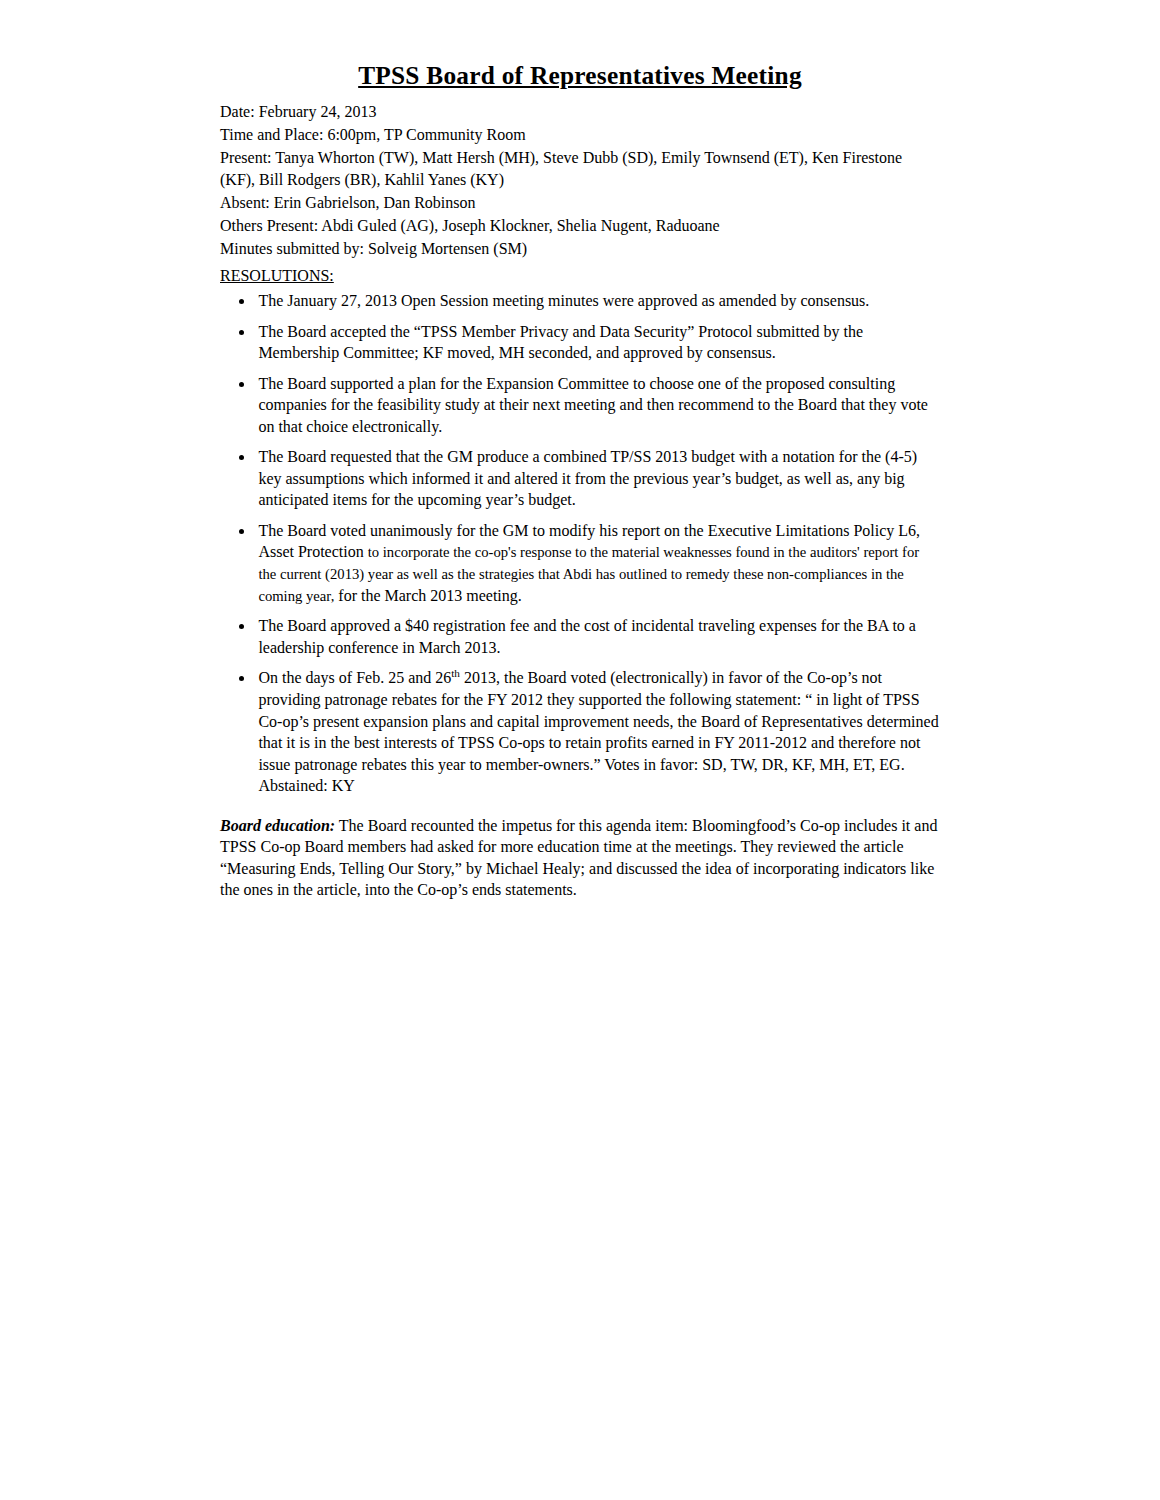TPSS Board of Representatives Meeting
Date: February 24, 2013
Time and Place: 6:00pm, TP Community Room
Present: Tanya Whorton (TW), Matt Hersh (MH), Steve Dubb (SD), Emily Townsend (ET), Ken Firestone (KF), Bill Rodgers (BR), Kahlil Yanes (KY)
Absent: Erin Gabrielson, Dan Robinson
Others Present: Abdi Guled (AG), Joseph Klockner, Shelia Nugent, Raduoane
Minutes submitted by: Solveig Mortensen (SM)
RESOLUTIONS:
The January 27, 2013 Open Session meeting minutes were approved as amended by consensus.
The Board accepted the “TPSS Member Privacy and Data Security” Protocol submitted by the Membership Committee; KF moved, MH seconded, and approved by consensus.
The Board supported a plan for the Expansion Committee to choose one of the proposed consulting companies for the feasibility study at their next meeting and then recommend to the Board that they vote on that choice electronically.
The Board requested that the GM produce a combined TP/SS 2013 budget with a notation for the (4-5) key assumptions which informed it and altered it from the previous year’s budget, as well as, any big anticipated items for the upcoming year’s budget.
The Board voted unanimously for the GM to modify his report on the Executive Limitations Policy L6, Asset Protection to incorporate the co-op's response to the material weaknesses found in the auditors' report for the current (2013) year as well as the strategies that Abdi has outlined to remedy these non-compliances in the coming year, for the March 2013 meeting.
The Board approved a $40 registration fee and the cost of incidental traveling expenses for the BA to a leadership conference in March 2013.
On the days of Feb. 25 and 26th 2013, the Board voted (electronically) in favor of the Co-op’s not providing patronage rebates for the FY 2012 they supported the following statement: “ in light of TPSS Co-op’s present expansion plans and capital improvement needs, the Board of Representatives determined that it is in the best interests of TPSS Co-ops to retain profits earned in FY 2011-2012 and therefore not issue patronage rebates this year to member-owners.” Votes in favor: SD, TW, DR, KF, MH, ET, EG. Abstained: KY
Board education: The Board recounted the impetus for this agenda item: Bloomingfood’s Co-op includes it and TPSS Co-op Board members had asked for more education time at the meetings. They reviewed the article “Measuring Ends, Telling Our Story,” by Michael Healy; and discussed the idea of incorporating indicators like the ones in the article, into the Co-op’s ends statements.